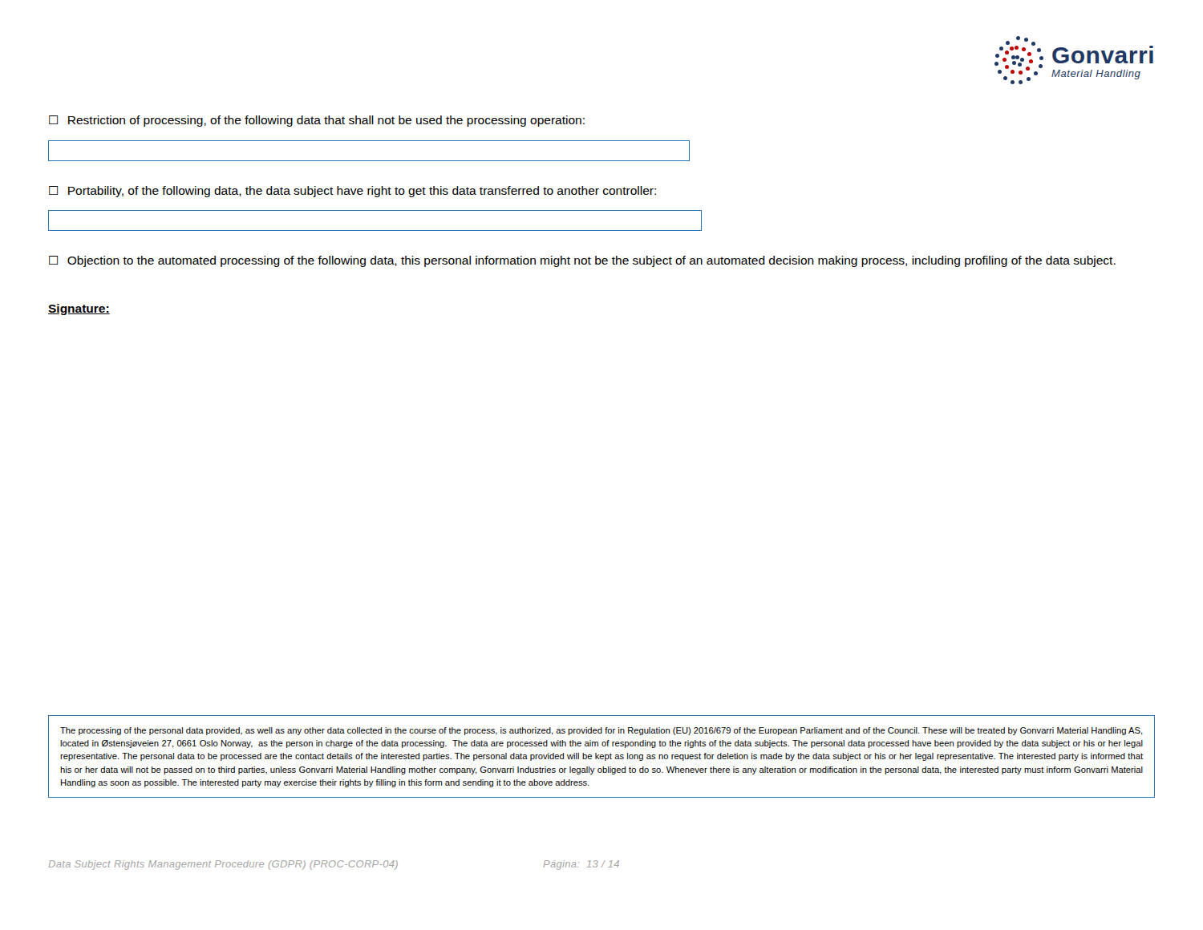Gonvarri
Material Handling
☐ Restriction of processing, of the following data that shall not be used the processing operation:
☐ Portability, of the following data, the data subject have right to get this data transferred to another controller:
☐ Objection to the automated processing of the following data, this personal information might not be the subject of an automated decision making process, including profiling of the data subject.
Signature:
The processing of the personal data provided, as well as any other data collected in the course of the process, is authorized, as provided for in Regulation (EU) 2016/679 of the European Parliament and of the Council. These will be treated by Gonvarri Material Handling AS, located in Østensjøveien 27, 0661 Oslo Norway, as the person in charge of the data processing. The data are processed with the aim of responding to the rights of the data subjects. The personal data processed have been provided by the data subject or his or her legal representative. The personal data to be processed are the contact details of the interested parties. The personal data provided will be kept as long as no request for deletion is made by the data subject or his or her legal representative. The interested party is informed that his or her data will not be passed on to third parties, unless Gonvarri Material Handling mother company, Gonvarri Industries or legally obliged to do so. Whenever there is any alteration or modification in the personal data, the interested party must inform Gonvarri Material Handling as soon as possible. The interested party may exercise their rights by filling in this form and sending it to the above address.
Data Subject Rights Management Procedure (GDPR) (PROC-CORP-04)
Página: 13 / 14